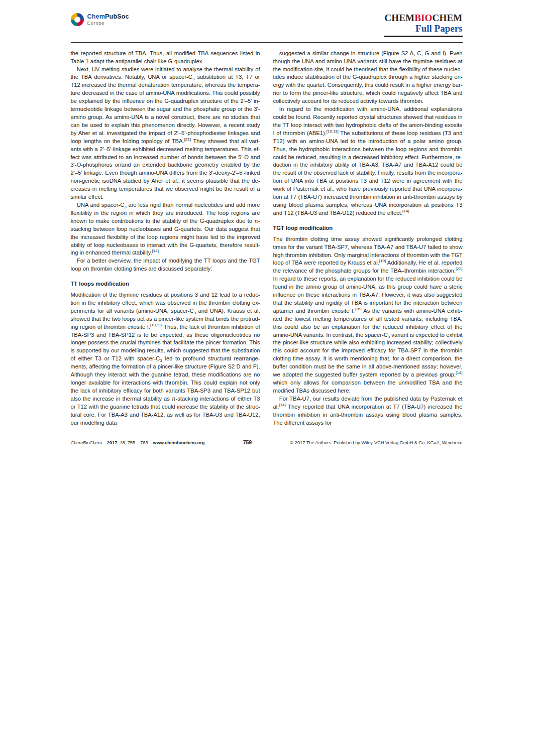Chem Pub Soc
Europe
CHEM BIO CHEM
Full Papers
the reported structure of TBA. Thus, all modified TBA sequences listed in Table 1 adapt the antiparallel chair-like G-quadruplex.
Next, UV melting studies were initiated to analyse the thermal stability of the TBA derivatives. Notably, UNA or spacer-C3 substitution at T3, T7 or T12 increased the thermal denaturation temperature, whereas the temperature decreased in the case of amino-UNA modifications. This could possibly be explained by the influence on the G-quadruplex structure of the 2′–5′ internucleotide linkage between the sugar and the phosphate group or the 3′-amino group. As amino-UNA is a novel construct, there are no studies that can be used to explain this phenomenon directly. However, a recent study by Aher et al. investigated the impact of 2′–5′-phosphodiester linkages and loop lengths on the folding topology of TBA.[21] They showed that all variants with a 2′–5′-linkage exhibited decreased melting temperatures. This effect was attributed to an increased number of bonds between the 5′-O and 3′-O-phosphorus or/and an extended backbone geometry enabled by the 2′–5′ linkage. Even though amino-UNA differs from the 3′-deoxy-2′–5′-linked non-genetic isoDNA studied by Aher et al., it seems plausible that the decreases in melting temperatures that we observed might be the result of a similar effect.
UNA and spacer-C3 are less rigid than normal nucleotides and add more flexibility in the region in which they are introduced. The loop regions are known to make contributions to the stability of the G-quadruplex due to π-stacking between loop nucleobases and G-quartets. Our data suggest that the increased flexibility of the loop regions might have led to the improved ability of loop nucleobases to interact with the G-quartets, therefore resulting in enhanced thermal stability.[14]
For a better overview, the impact of modifying the TT loops and the TGT loop on thrombin clotting times are discussed separately:
TT loops modification
Modification of the thymine residues at positions 3 and 12 lead to a reduction in the inhibitory effect, which was observed in the thrombin clotting experiments for all variants (amino-UNA, spacer-C3 and UNA). Krauss et al. showed that the two loops act as a pincer-like system that binds the protruding region of thrombin exosite I.[10,11] Thus, the lack of thrombin inhibition of TBA-SP3 and TBA-SP12 is to be expected, as these oligonucleotides no longer possess the crucial thymines that facilitate the pincer formation. This is supported by our modelling results, which suggested that the substitution of either T3 or T12 with spacer-C3 led to profound structural rearrangements, affecting the formation of a pincer-like structure (Figure S2 D and F). Although they interact with the guanine tetrad, these modifications are no longer available for interactions with thrombin. This could explain not only the lack of inhibitory efficacy for both variants TBA-SP3 and TBA-SP12 but also the increase in thermal stability as π-stacking interactions of either T3 or T12 with the guanine tetrads that could increase the stability of the structural core. For TBA-A3 and TBA-A12, as well as for TBA-U3 and TBA-U12, our modelling data
suggested a similar change in structure (Figure S2 A, C, G and I). Even though the UNA and amino-UNA variants still have the thymine residues at the modification site, it could be theorised that the flexibility of these nucleotides induce stabilisation of the G-quadruplex through a higher stacking energy with the quartet. Consequently, this could result in a higher energy barrier to form the pincer-like structure, which could negatively affect TBA and collectively account for its reduced activity towards thrombin.
In regard to the modification with amino-UNA, additional explanations could be found. Recently reported crystal structures showed that residues in the TT loop interact with two hydrophobic clefts of the anion-binding exosite I of thrombin (ABE1).[10,11] The substitutions of these loop residues (T3 and T12) with an amino-UNA led to the introduction of a polar amino group. Thus, the hydrophobic interactions between the loop regions and thrombin could be reduced, resulting in a decreased inhibitory effect. Furthermore, reduction in the inhibitory ability of TBA-A3, TBA-A7 and TBA-A12 could be the result of the observed lack of stability. Finally, results from the incorporation of UNA into TBA at positions T3 and T12 were in agreement with the work of Pasternak et al., who have previously reported that UNA incorporation at T7 (TBA-U7) increased thrombin inhibition in anti-thrombin assays by using blood plasma samples, whereas UNA incorporation at positions T3 and T12 (TBA-U3 and TBA-U12) reduced the effect.[14]
TGT loop modification
The thrombin clotting time assay showed significantly prolonged clotting times for the variant TBA-SP7, whereas TBA-A7 and TBA-U7 failed to show high thrombin inhibition. Only marginal interactions of thrombin with the TGT loop of TBA were reported by Krauss et al.[10] Additionally, He et al. reported the relevance of the phosphate groups for the TBA–thrombin interaction.[22] In regard to these reports, an explanation for the reduced inhibition could be found in the amino group of amino-UNA, as this group could have a steric influence on these interactions in TBA-A7. However, it was also suggested that the stability and rigidity of TBA is important for the interaction between aptamer and thrombin exosite I.[16] As the variants with amino-UNA exhibited the lowest melting temperatures of all tested variants, including TBA, this could also be an explanation for the reduced inhibitory effect of the amino-UNA variants. In contrast, the spacer-C3 variant is expected to exhibit the pincer-like structure while also exhibiting increased stability; collectively this could account for the improved efficacy for TBA-SP7 in the thrombin clotting time assay. It is worth mentioning that, for a direct comparison, the buffer condition must be the same in all above-mentioned assay; however, we adopted the suggested buffer system reported by a previous group,[14] which only allows for comparison between the unmodified TBA and the modified TBAs discussed here.
For TBA-U7, our results deviate from the published data by Pasternak et al.[14] They reported that UNA incorporation at T7 (TBA-U7) increased the thrombin inhibition in anti-thrombin assays using blood plasma samples. The different assays for
ChemBioChem 2017, 18, 755 – 763 www.chembiochem.org 759 © 2017 The Authors. Published by Wiley-VCH Verlag GmbH & Co. KGaA, Weinheim